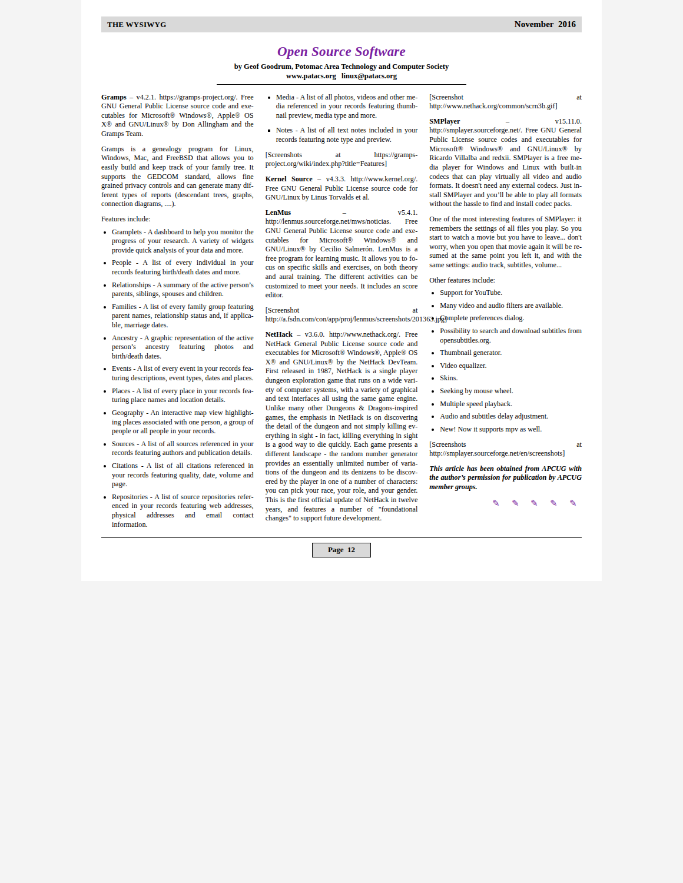THE WYSIWYG November 2016
Open Source Software
by Geof Goodrum, Potomac Area Technology and Computer Society
www.patacs.org linux@patacs.org
Gramps – v4.2.1. https://gramps-project.org/. Free GNU General Public License source code and executables for Microsoft® Windows®, Apple® OS X® and GNU/Linux® by Don Allingham and the Gramps Team.
Gramps is a genealogy program for Linux, Windows, Mac, and FreeBSD that allows you to easily build and keep track of your family tree. It supports the GEDCOM standard, allows fine grained privacy controls and can generate many different types of reports (descendant trees, graphs, connection diagrams, ....).
Features include:
Gramplets - A dashboard to help you monitor the progress of your research. A variety of widgets provide quick analysis of your data and more.
People - A list of every individual in your records featuring birth/death dates and more.
Relationships - A summary of the active person’s parents, siblings, spouses and children.
Families - A list of every family group featuring parent names, relationship status and, if applicable, marriage dates.
Ancestry - A graphic representation of the active person’s ancestry featuring photos and birth/death dates.
Events - A list of every event in your records featuring descriptions, event types, dates and places.
Places - A list of every place in your records featuring place names and location details.
Geography - An interactive map view highlighting places associated with one person, a group of people or all people in your records.
Sources - A list of all sources referenced in your records featuring authors and publication details.
Citations - A list of all citations referenced in your records featuring quality, date, volume and page.
Repositories - A list of source repositories referenced in your records featuring web addresses, physical addresses and email contact information.
Media - A list of all photos, videos and other media referenced in your records featuring thumbnail preview, media type and more.
Notes - A list of all text notes included in your records featuring note type and preview.
[Screenshots at https://gramps-project.org/wiki/index.php?title=Features]
Kernel Source – v4.3.3. http://www.kernel.org/. Free GNU General Public License source code for GNU/Linux by Linus Torvalds et al.
LenMus – v5.4.1. http://lenmus.sourceforge.net/mws/noticias. Free GNU General Public License source code and executables for Microsoft® Windows® and GNU/Linux® by Cecilio Salmerón. LenMus is a free program for learning music. It allows you to focus on specific skills and exercises, on both theory and aural training. The different activities can be customized to meet your needs. It includes an score editor.
[Screenshot at http://a.fsdn.com/con/app/proj/lenmus/screenshots/201363.jpg]
NetHack – v3.6.0. http://www.nethack.org/. Free NetHack General Public License source code and executables for Microsoft® Windows®, Apple® OS X® and GNU/Linux® by the NetHack DevTeam. First released in 1987, NetHack is a single player dungeon exploration game that runs on a wide variety of computer systems, with a variety of graphical and text interfaces all using the same game engine. Unlike many other Dungeons & Dragons-inspired games, the emphasis in NetHack is on discovering the detail of the dungeon and not simply killing everything in sight - in fact, killing everything in sight is a good way to die quickly. Each game presents a different landscape - the random number generator provides an essentially unlimited number of variations of the dungeon and its denizens to be discovered by the player in one of a number of characters: you can pick your race, your role, and your gender. This is the first official update of NetHack in twelve years, and features a number of "foundational changes" to support future development.
[Screenshot at http://www.nethack.org/common/scrn3b.gif]
SMPlayer – v15.11.0. http://smplayer.sourceforge.net/. Free GNU General Public License source codes and executables for Microsoft® Windows® and GNU/Linux® by Ricardo Villalba and redxii. SMPlayer is a free media player for Windows and Linux with built-in codecs that can play virtually all video and audio formats. It doesn't need any external codecs. Just install SMPlayer and you’ll be able to play all formats without the hassle to find and install codec packs.
One of the most interesting features of SMPlayer: it remembers the settings of all files you play. So you start to watch a movie but you have to leave... don't worry, when you open that movie again it will be resumed at the same point you left it, and with the same settings: audio track, subtitles, volume...
Other features include:
Support for YouTube.
Many video and audio filters are available.
Complete preferences dialog.
Possibility to search and download subtitles from opensubtitles.org.
Thumbnail generator.
Video equalizer.
Skins.
Seeking by mouse wheel.
Multiple speed playback.
Audio and subtitles delay adjustment.
New! Now it supports mpv as well.
[Screenshots at http://smplayer.sourceforge.net/en/screenshots]
This article has been obtained from APCUG with the author’s permission for publication by APCUG member groups.
✎ ✎ ✎ ✎ ✎
Page 12